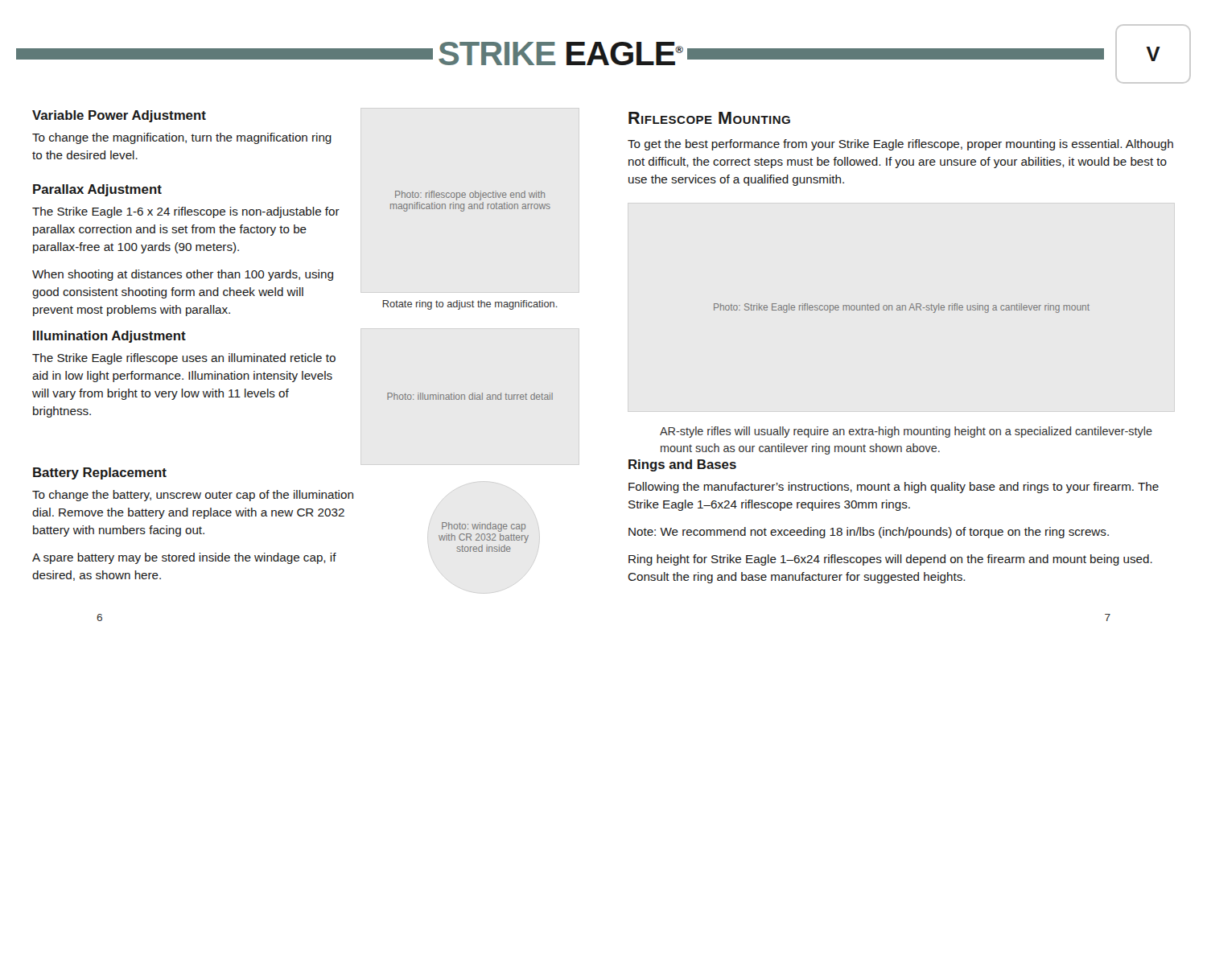STRIKE EAGLE®
V
Variable Power Adjustment
To change the magnification, turn the magnification ring to the desired level.
Parallax Adjustment
The Strike Eagle 1-6 x 24 riflescope is non-adjustable for parallax correction and is set from the factory to be parallax-free at 100 yards (90 meters).
When shooting at distances other than 100 yards, using good consistent shooting form and cheek weld will prevent most problems with parallax.
Photo: riflescope objective end with magnification ring and rotation arrows
Rotate ring to adjust the magnification.
Illumination Adjustment
The Strike Eagle riflescope uses an illuminated reticle to aid in low light performance. Illumination intensity levels will vary from bright to very low with 11 levels of brightness.
Photo: illumination dial and turret detail
Battery Replacement
To change the battery, unscrew outer cap of the illumination dial. Remove the battery and replace with a new CR 2032 battery with numbers facing out.
A spare battery may be stored inside the windage cap, if desired, as shown here.
Photo: windage cap with CR 2032 battery stored inside
Riflescope Mounting
To get the best performance from your Strike Eagle riflescope, proper mounting is essential. Although not difficult, the correct steps must be followed. If you are unsure of your abilities, it would be best to use the services of a qualified gunsmith.
Photo: Strike Eagle riflescope mounted on an AR-style rifle using a cantilever ring mount
AR-style rifles will usually require an extra-high mounting height on a specialized cantilever-style mount such as our cantilever ring mount shown above.
Rings and Bases
Following the manufacturer’s instructions, mount a high quality base and rings to your firearm. The Strike Eagle 1–6x24 riflescope requires 30mm rings.
Note: We recommend not exceeding 18 in/lbs (inch/pounds) of torque on the ring screws.
Ring height for Strike Eagle 1–6x24 riflescopes will depend on the firearm and mount being used. Consult the ring and base manufacturer for suggested heights.
6 7